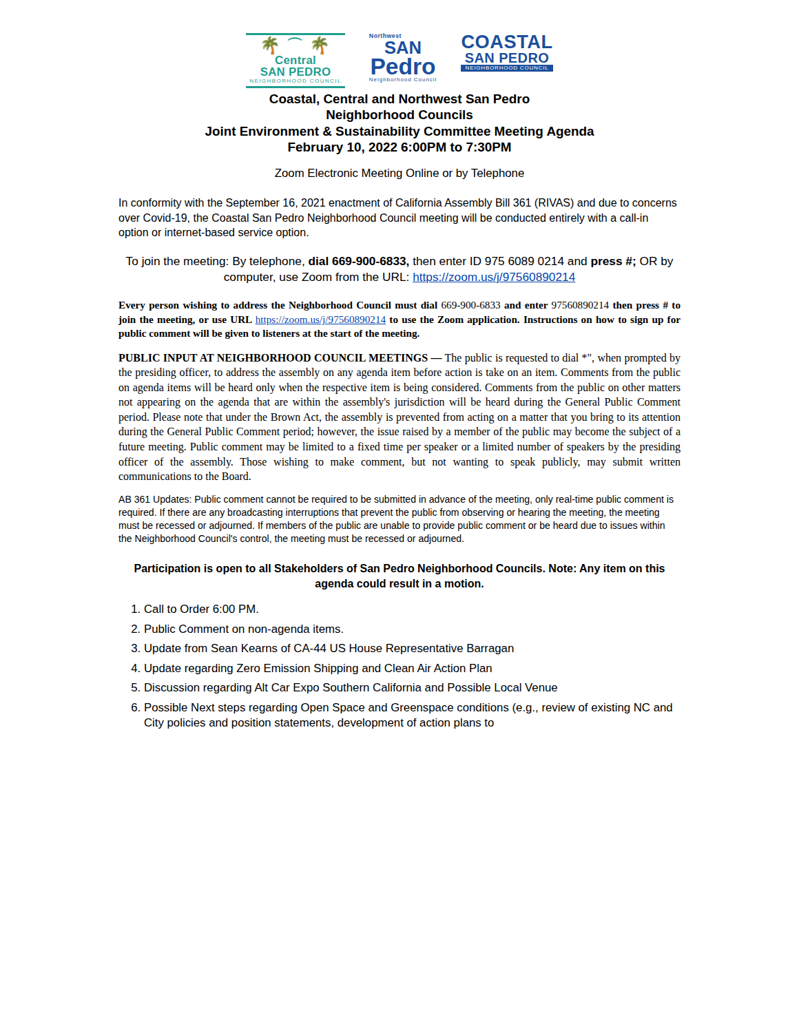🌴 ⌒ 🌴
Central
SAN PEDRO
NEIGHBORHOOD COUNCIL
Northwest SAN Pedro Neighborhood Council
COASTAL SAN PEDRO NEIGHBORHOOD COUNCIL
Coastal, Central and Northwest San Pedro
Neighborhood Councils
Joint Environment & Sustainability Committee Meeting Agenda
February 10, 2022 6:00PM to 7:30PM
Zoom Electronic Meeting Online or by Telephone
In conformity with the September 16, 2021 enactment of California Assembly Bill 361 (RIVAS) and due to concerns over Covid-19, the Coastal San Pedro Neighborhood Council meeting will be conducted entirely with a call-in option or internet-based service option.
To join the meeting: By telephone, dial 669-900-6833, then enter ID 975 6089 0214 and press #; OR by computer, use Zoom from the URL: https://zoom.us/j/97560890214
Every person wishing to address the Neighborhood Council must dial 669-900-6833 and enter 97560890214 then press # to join the meeting, or use URL https://zoom.us/j/97560890214 to use the Zoom application. Instructions on how to sign up for public comment will be given to listeners at the start of the meeting.
PUBLIC INPUT AT NEIGHBORHOOD COUNCIL MEETINGS — The public is requested to dial *", when prompted by the presiding officer, to address the assembly on any agenda item before action is take on an item. Comments from the public on agenda items will be heard only when the respective item is being considered. Comments from the public on other matters not appearing on the agenda that are within the assembly's jurisdiction will be heard during the General Public Comment period. Please note that under the Brown Act, the assembly is prevented from acting on a matter that you bring to its attention during the General Public Comment period; however, the issue raised by a member of the public may become the subject of a future meeting. Public comment may be limited to a fixed time per speaker or a limited number of speakers by the presiding officer of the assembly. Those wishing to make comment, but not wanting to speak publicly, may submit written communications to the Board.
AB 361 Updates: Public comment cannot be required to be submitted in advance of the meeting, only real-time public comment is required. If there are any broadcasting interruptions that prevent the public from observing or hearing the meeting, the meeting must be recessed or adjourned. If members of the public are unable to provide public comment or be heard due to issues within the Neighborhood Council's control, the meeting must be recessed or adjourned.
Participation is open to all Stakeholders of San Pedro Neighborhood Councils. Note: Any item on this agenda could result in a motion.
Call to Order 6:00 PM.
Public Comment on non-agenda items.
Update from Sean Kearns of CA-44 US House Representative Barragan
Update regarding Zero Emission Shipping and Clean Air Action Plan
Discussion regarding Alt Car Expo Southern California and Possible Local Venue
Possible Next steps regarding Open Space and Greenspace conditions (e.g., review of existing NC and City policies and position statements, development of action plans to